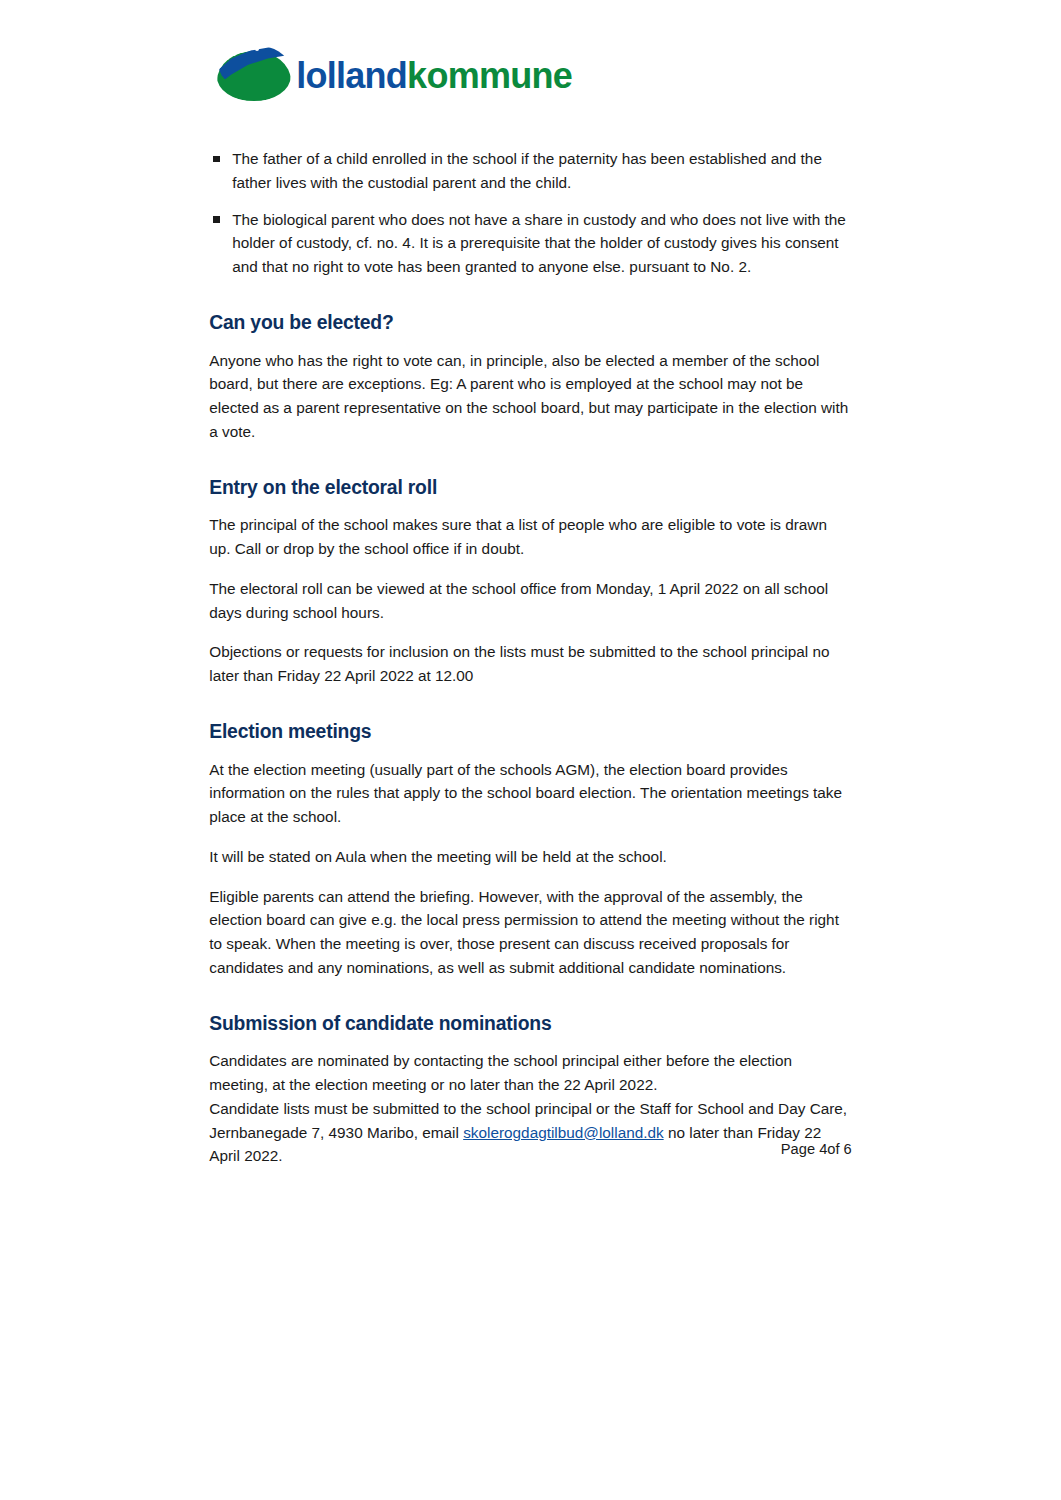lolland kommune
The father of a child enrolled in the school if the paternity has been established and the father lives with the custodial parent and the child.
The biological parent who does not have a share in custody and who does not live with the holder of custody, cf. no. 4. It is a prerequisite that the holder of custody gives his consent and that no right to vote has been granted to anyone else. pursuant to No. 2.
Can you be elected?
Anyone who has the right to vote can, in principle, also be elected a member of the school board, but there are exceptions. Eg: A parent who is employed at the school may not be elected as a parent representative on the school board, but may participate in the election with a vote.
Entry on the electoral roll
The principal of the school makes sure that a list of people who are eligible to vote is drawn up. Call or drop by the school office if in doubt.
The electoral roll can be viewed at the school office from Monday, 1 April 2022 on all school days during school hours.
Objections or requests for inclusion on the lists must be submitted to the school principal no later than Friday 22 April 2022 at 12.00
Election meetings
At the election meeting (usually part of the schools AGM), the election board provides information on the rules that apply to the school board election. The orientation meetings take place at the school.
It will be stated on Aula when the meeting will be held at the school.
Eligible parents can attend the briefing. However, with the approval of the assembly, the election board can give e.g. the local press permission to attend the meeting without the right to speak. When the meeting is over, those present can discuss received proposals for candidates and any nominations, as well as submit additional candidate nominations.
Submission of candidate nominations
Candidates are nominated by contacting the school principal either before the election meeting, at the election meeting or no later than the 22 April 2022.
Candidate lists must be submitted to the school principal or the Staff for School and Day Care, Jernbanegade 7, 4930 Maribo, email skolerogdagtilbud@lolland.dk no later than Friday 22 April 2022.
Page 4of 6